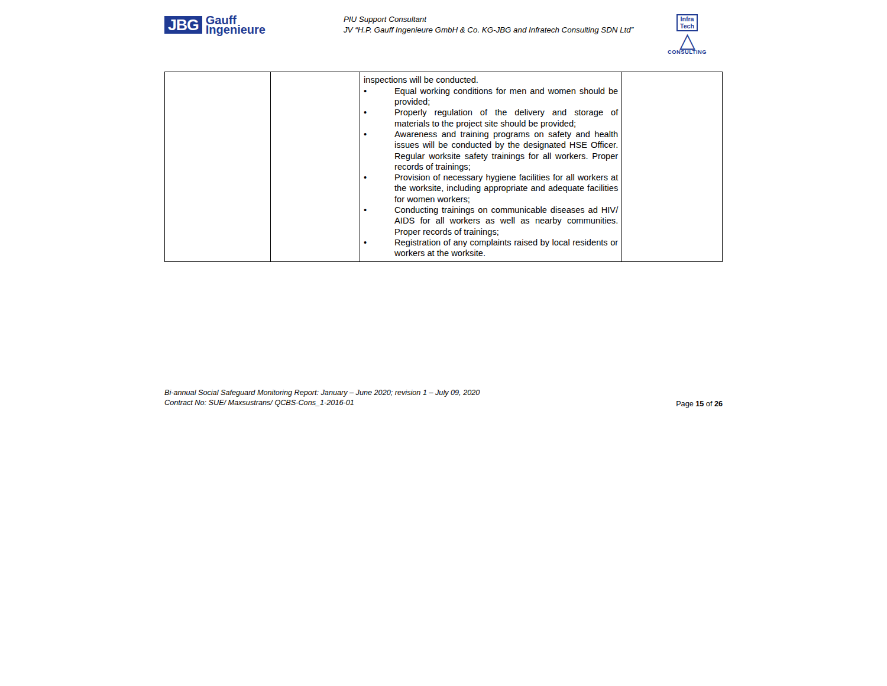JBG Gauff Ingenieure
PIU Support Consultant
JV “H.P. Gauff Ingenieure GmbH & Co. KG-JBG and Infratech Consulting SDN Ltd”
Infra
Tech
△
CONSULTING
| | | inspections will be conducted. Equal working conditions for men and women should be provided; Properly regulation of the delivery and storage of materials to the project site should be provided; Awareness and training programs on safety and health issues will be conducted by the designated HSE Officer. Regular worksite safety trainings for all workers. Proper records of trainings; Provision of necessary hygiene facilities for all workers at the worksite, including appropriate and adequate facilities for women workers; Conducting trainings on communicable diseases ad HIV/ AIDS for all workers as well as nearby communities. Proper records of trainings; Registration of any complaints raised by local residents or workers at the worksite. | |
Bi-annual Social Safeguard Monitoring Report: January – June 2020; revision 1 – July 09, 2020
Contract No: SUE/ Maxsustrans/ QCBS-Cons_1-2016-01
Page 15 of 26